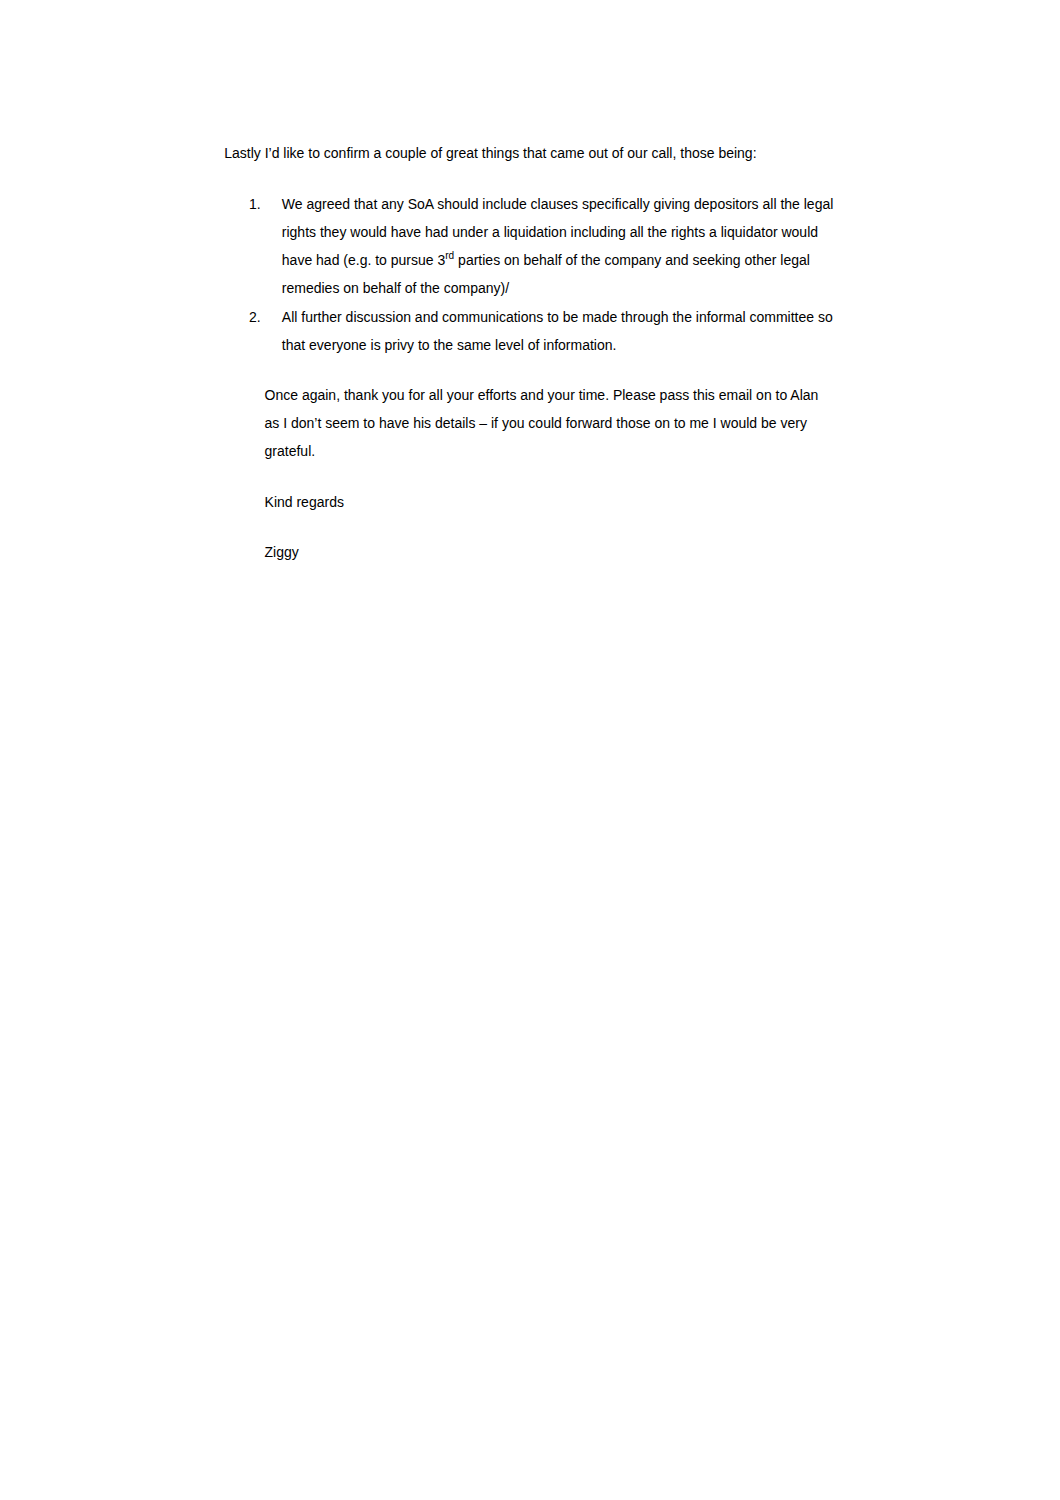Lastly I’d like to confirm a couple of great things that came out of our call, those being:
We agreed that any SoA should include clauses specifically giving depositors all the legal rights they would have had under a liquidation including all the rights a liquidator would have had (e.g. to pursue 3rd parties on behalf of the company and seeking other legal remedies on behalf of the company)/
All further discussion and communications to be made through the informal committee so that everyone is privy to the same level of information.
Once again, thank you for all your efforts and your time. Please pass this email on to Alan as I don’t seem to have his details – if you could forward those on to me I would be very grateful.
Kind regards
Ziggy